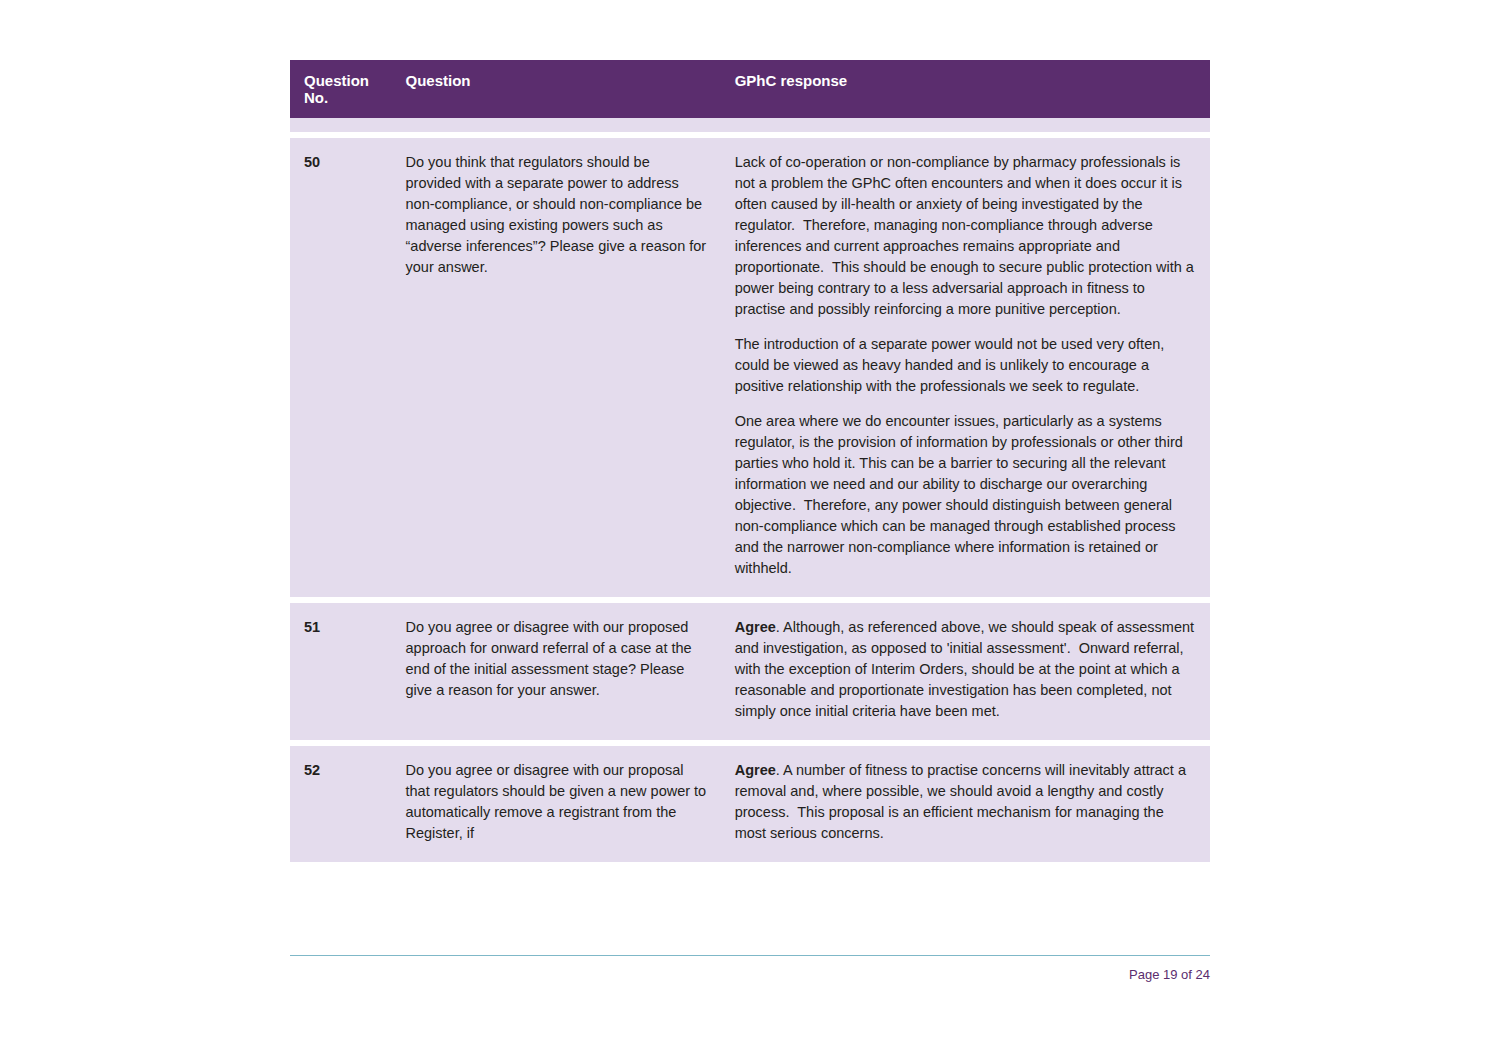| Question No. | Question | GPhC response |
| --- | --- | --- |
| 50 | Do you think that regulators should be provided with a separate power to address non-compliance, or should non-compliance be managed using existing powers such as “adverse inferences”? Please give a reason for your answer. | Lack of co-operation or non-compliance by pharmacy professionals is not a problem the GPhC often encounters and when it does occur it is often caused by ill-health or anxiety of being investigated by the regulator. Therefore, managing non-compliance through adverse inferences and current approaches remains appropriate and proportionate. This should be enough to secure public protection with a power being contrary to a less adversarial approach in fitness to practise and possibly reinforcing a more punitive perception. The introduction of a separate power would not be used very often, could be viewed as heavy handed and is unlikely to encourage a positive relationship with the professionals we seek to regulate. One area where we do encounter issues, particularly as a systems regulator, is the provision of information by professionals or other third parties who hold it. This can be a barrier to securing all the relevant information we need and our ability to discharge our overarching objective. Therefore, any power should distinguish between general non-compliance which can be managed through established process and the narrower non-compliance where information is retained or withheld. |
| 51 | Do you agree or disagree with our proposed approach for onward referral of a case at the end of the initial assessment stage? Please give a reason for your answer. | Agree . Although, as referenced above, we should speak of assessment and investigation, as opposed to 'initial assessment'. Onward referral, with the exception of Interim Orders, should be at the point at which a reasonable and proportionate investigation has been completed, not simply once initial criteria have been met. |
| 52 | Do you agree or disagree with our proposal that regulators should be given a new power to automatically remove a registrant from the Register, if | Agree . A number of fitness to practise concerns will inevitably attract a removal and, where possible, we should avoid a lengthy and costly process. This proposal is an efficient mechanism for managing the most serious concerns. |
Page 19 of 24